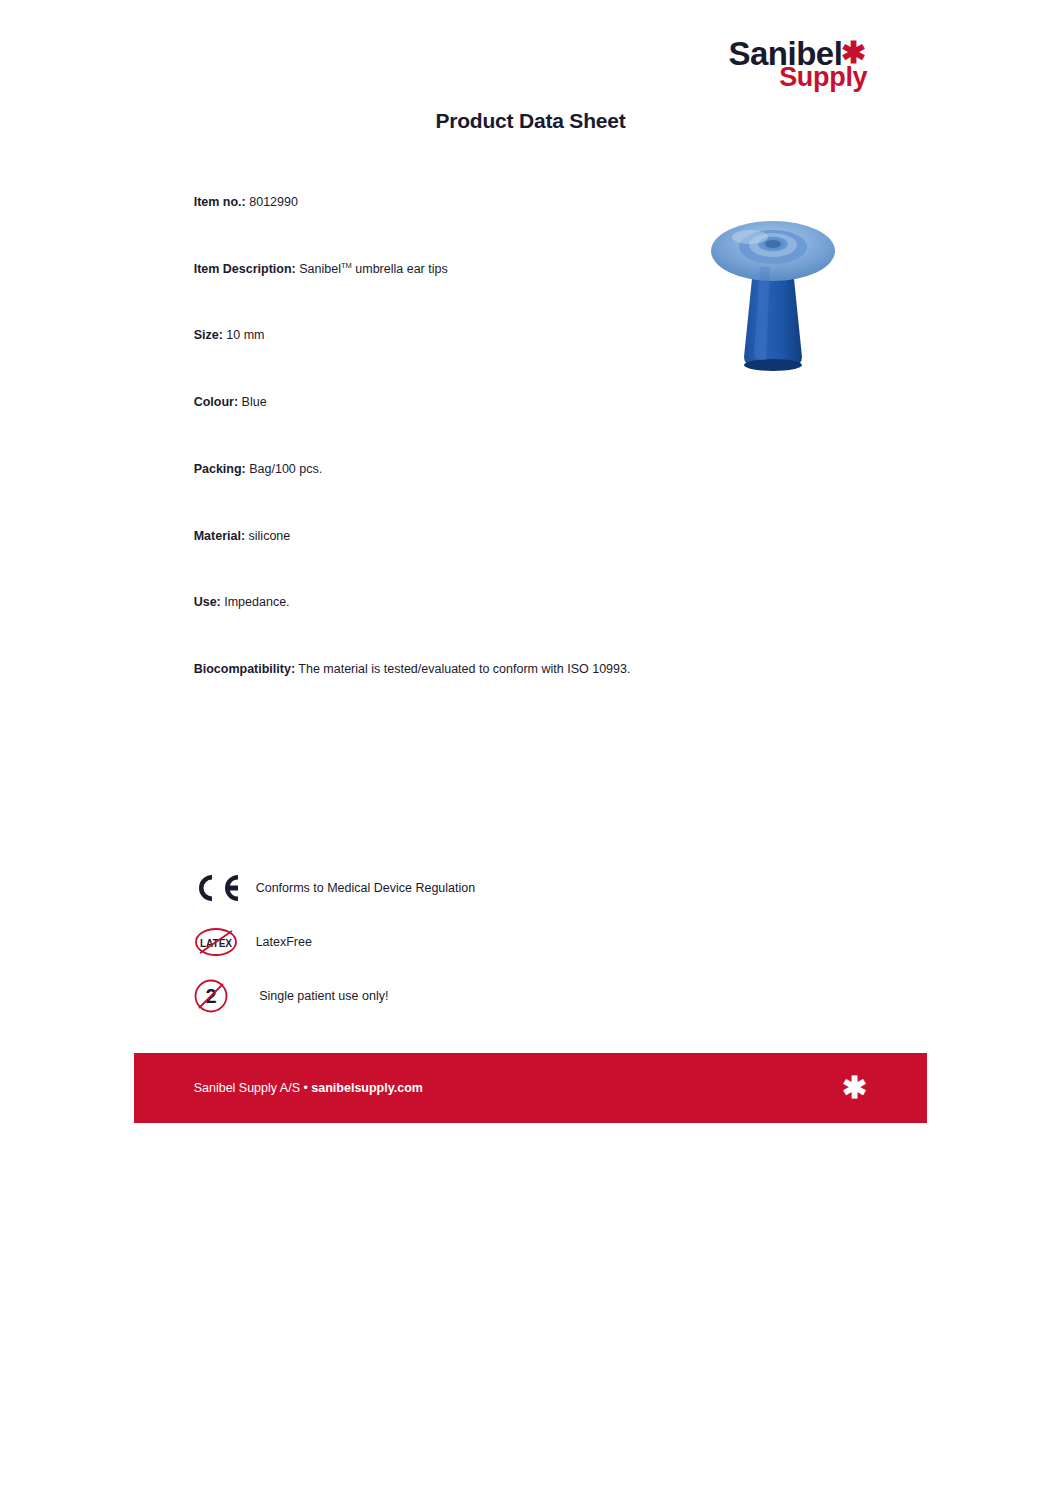Sanibel✱ Supply
Product Data Sheet
Item no.: 8012990
Item Description: SanibelTM umbrella ear tips
Size: 10 mm
Colour: Blue
Packing: Bag/100 pcs.
Material: silicone
Use: Impedance.
Biocompatibility: The material is tested/evaluated to conform with ISO 10993.
Conforms to Medical Device Regulation
LATEX
LatexFree
2
Single patient use only!
Sanibel Supply A/S • sanibelsupply.com ✱